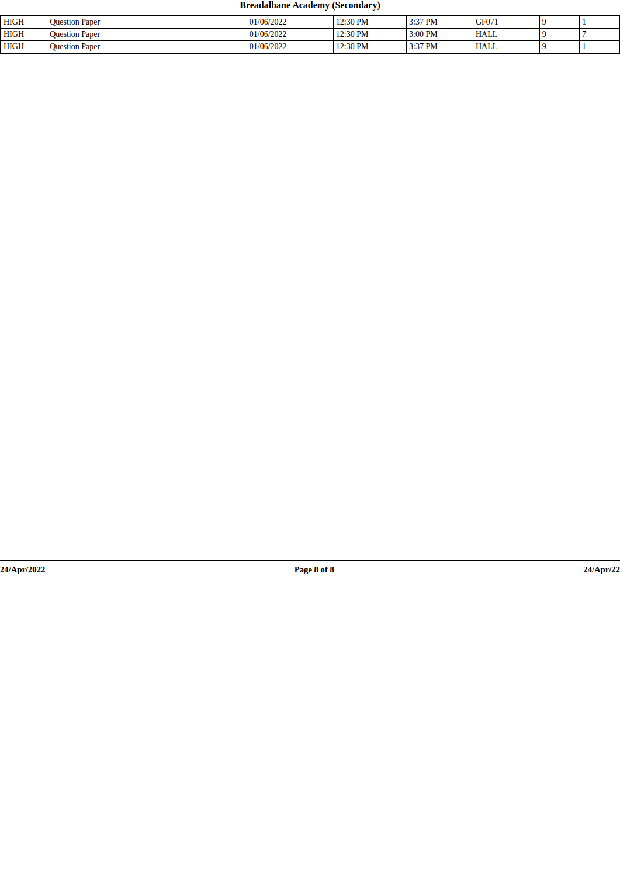Breadalbane Academy (Secondary)
| HIGH | Question Paper | 01/06/2022 | 12:30 PM | 3:37 PM | GF071 | 9 | 1 |
| HIGH | Question Paper | 01/06/2022 | 12:30 PM | 3:00 PM | HALL | 9 | 7 |
| HIGH | Question Paper | 01/06/2022 | 12:30 PM | 3:37 PM | HALL | 9 | 1 |
24/Apr/2022
Page 8 of 8
24/Apr/22